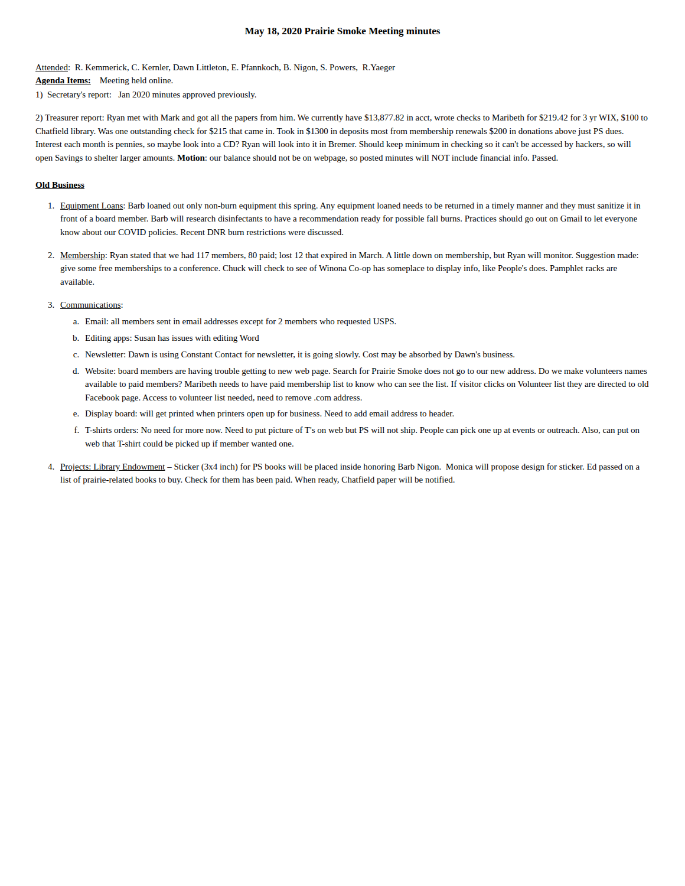May 18, 2020 Prairie Smoke Meeting minutes
Attended: R. Kemmerick, C. Kernler, Dawn Littleton, E. Pfannkoch, B. Nigon, S. Powers, R.Yaeger
Agenda Items: Meeting held online.
1) Secretary's report: Jan 2020 minutes approved previously.
2) Treasurer report: Ryan met with Mark and got all the papers from him. We currently have $13,877.82 in acct, wrote checks to Maribeth for $219.42 for 3 yr WIX, $100 to Chatfield library. Was one outstanding check for $215 that came in. Took in $1300 in deposits most from membership renewals $200 in donations above just PS dues. Interest each month is pennies, so maybe look into a CD? Ryan will look into it in Bremer. Should keep minimum in checking so it can't be accessed by hackers, so will open Savings to shelter larger amounts. Motion: our balance should not be on webpage, so posted minutes will NOT include financial info. Passed.
Old Business
Equipment Loans: Barb loaned out only non-burn equipment this spring. Any equipment loaned needs to be returned in a timely manner and they must sanitize it in front of a board member. Barb will research disinfectants to have a recommendation ready for possible fall burns. Practices should go out on Gmail to let everyone know about our COVID policies. Recent DNR burn restrictions were discussed.
Membership: Ryan stated that we had 117 members, 80 paid; lost 12 that expired in March. A little down on membership, but Ryan will monitor. Suggestion made: give some free memberships to a conference. Chuck will check to see of Winona Co-op has someplace to display info, like People's does. Pamphlet racks are available.
Communications:
Email: all members sent in email addresses except for 2 members who requested USPS.
Editing apps: Susan has issues with editing Word
Newsletter: Dawn is using Constant Contact for newsletter, it is going slowly. Cost may be absorbed by Dawn's business.
Website: board members are having trouble getting to new web page. Search for Prairie Smoke does not go to our new address. Do we make volunteers names available to paid members? Maribeth needs to have paid membership list to know who can see the list. If visitor clicks on Volunteer list they are directed to old Facebook page. Access to volunteer list needed, need to remove .com address.
Display board: will get printed when printers open up for business. Need to add email address to header.
T-shirts orders: No need for more now. Need to put picture of T's on web but PS will not ship. People can pick one up at events or outreach. Also, can put on web that T-shirt could be picked up if member wanted one.
Projects: Library Endowment – Sticker (3x4 inch) for PS books will be placed inside honoring Barb Nigon. Monica will propose design for sticker. Ed passed on a list of prairie-related books to buy. Check for them has been paid. When ready, Chatfield paper will be notified.